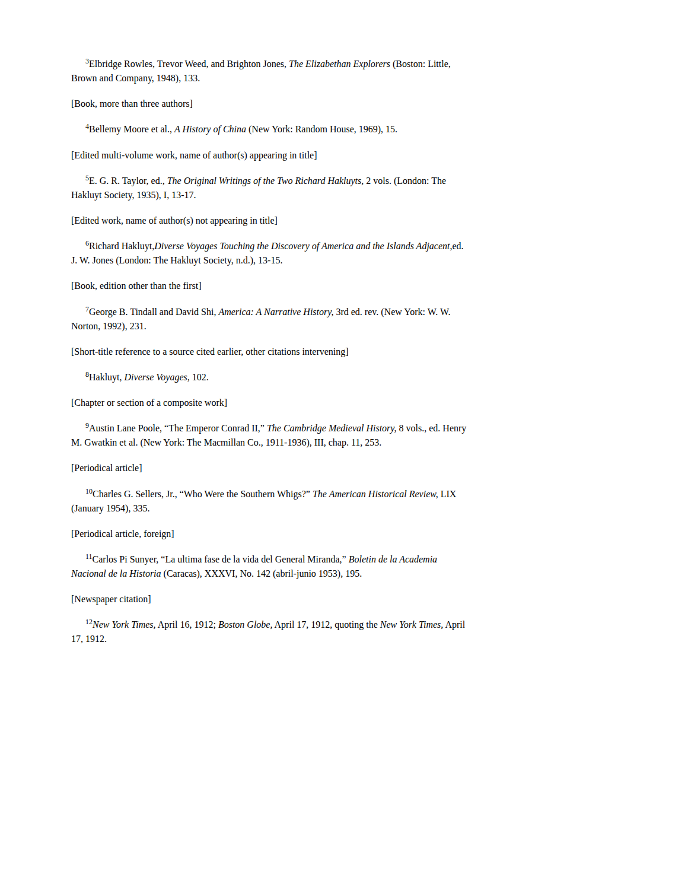3Elbridge Rowles, Trevor Weed, and Brighton Jones, The Elizabethan Explorers (Boston: Little, Brown and Company, 1948), 133.
[Book, more than three authors]
4Bellemy Moore et al., A History of China (New York: Random House, 1969), 15.
[Edited multi-volume work, name of author(s) appearing in title]
5E. G. R. Taylor, ed., The Original Writings of the Two Richard Hakluyts, 2 vols. (London: The Hakluyt Society, 1935), I, 13-17.
[Edited work, name of author(s) not appearing in title]
6Richard Hakluyt,Diverse Voyages Touching the Discovery of America and the Islands Adjacent,ed. J. W. Jones (London: The Hakluyt Society, n.d.), 13-15.
[Book, edition other than the first]
7George B. Tindall and David Shi, America: A Narrative History, 3rd ed. rev. (New York: W. W. Norton, 1992), 231.
[Short-title reference to a source cited earlier, other citations intervening]
8Hakluyt, Diverse Voyages, 102.
[Chapter or section of a composite work]
9Austin Lane Poole, “The Emperor Conrad II,” The Cambridge Medieval History, 8 vols., ed. Henry M. Gwatkin et al. (New York: The Macmillan Co., 1911-1936), III, chap. 11, 253.
[Periodical article]
10Charles G. Sellers, Jr., “Who Were the Southern Whigs?” The American Historical Review, LIX (January 1954), 335.
[Periodical article, foreign]
11Carlos Pi Sunyer, “La ultima fase de la vida del General Miranda,” Boletin de la Academia Nacional de la Historia (Caracas), XXXVI, No. 142 (abril-junio 1953), 195.
[Newspaper citation]
12New York Times, April 16, 1912; Boston Globe, April 17, 1912, quoting the New York Times, April 17, 1912.